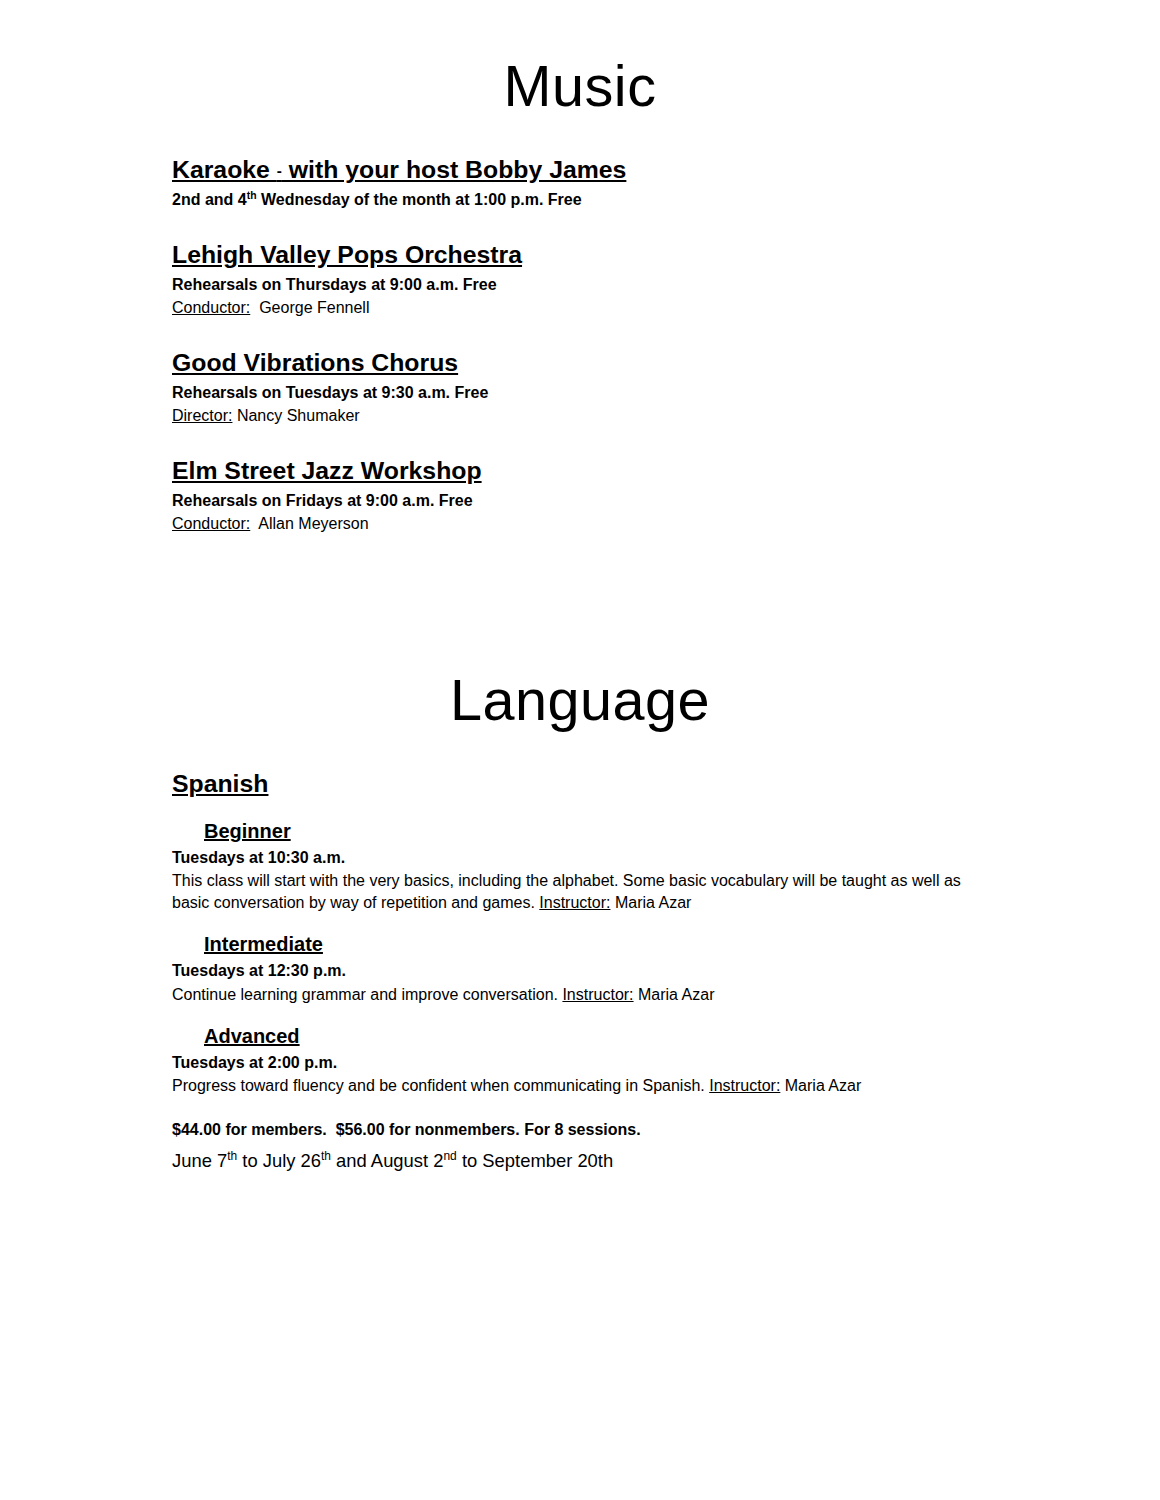Music
Karaoke - with your host Bobby James
2nd and 4th Wednesday of the month at 1:00 p.m. Free
Lehigh Valley Pops Orchestra
Rehearsals on Thursdays at 9:00 a.m. Free
Conductor: George Fennell
Good Vibrations Chorus
Rehearsals on Tuesdays at 9:30 a.m. Free
Director: Nancy Shumaker
Elm Street Jazz Workshop
Rehearsals on Fridays at 9:00 a.m. Free
Conductor: Allan Meyerson
Language
Spanish
Beginner
Tuesdays at 10:30 a.m.
This class will start with the very basics, including the alphabet. Some basic vocabulary will be taught as well as basic conversation by way of repetition and games. Instructor: Maria Azar
Intermediate
Tuesdays at 12:30 p.m.
Continue learning grammar and improve conversation. Instructor: Maria Azar
Advanced
Tuesdays at 2:00 p.m.
Progress toward fluency and be confident when communicating in Spanish. Instructor: Maria Azar
$44.00 for members. $56.00 for nonmembers. For 8 sessions.
June 7th to July 26th and August 2nd to September 20th